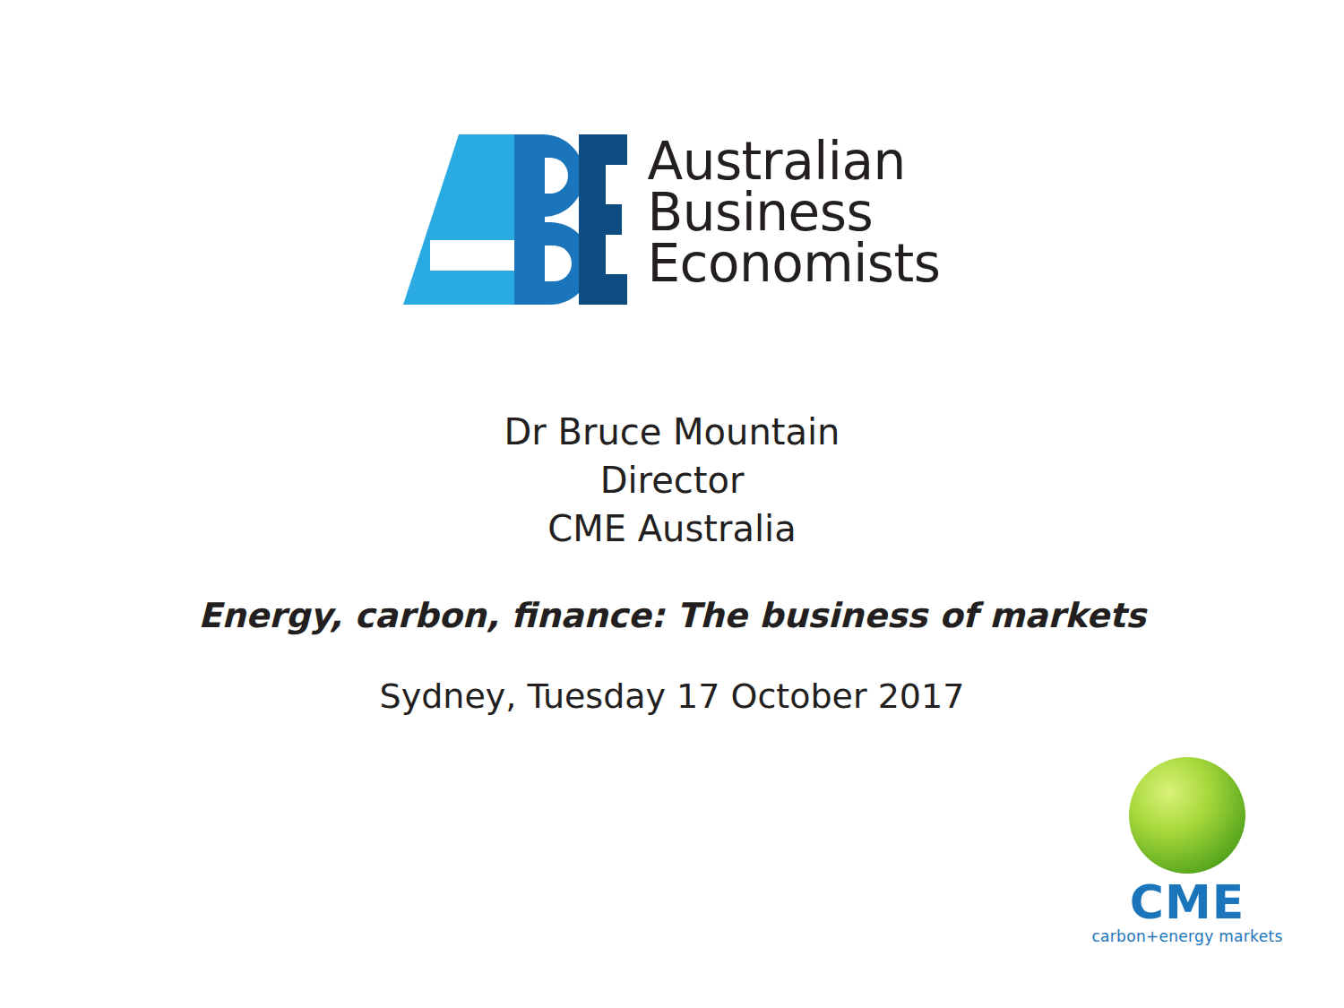Australian Business Economists
Dr Bruce Mountain
Director
CME Australia
Energy, carbon, finance: The business of markets
Sydney, Tuesday 17 October 2017
CME
carbon+energy markets